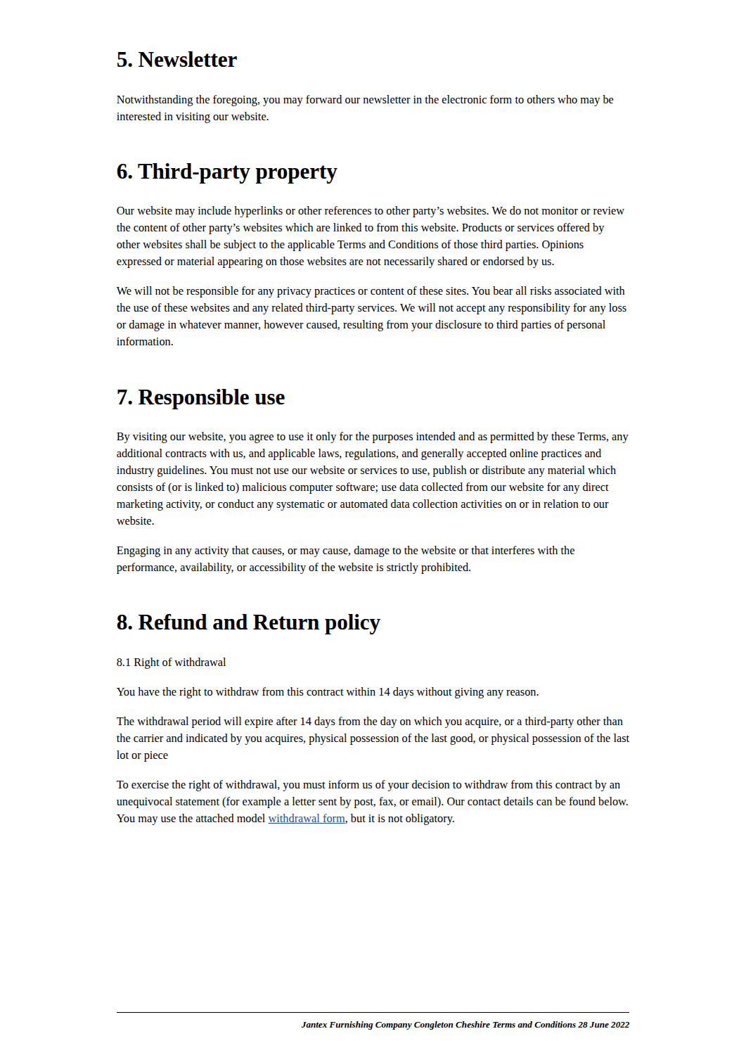5. Newsletter
Notwithstanding the foregoing, you may forward our newsletter in the electronic form to others who may be interested in visiting our website.
6. Third-party property
Our website may include hyperlinks or other references to other party’s websites. We do not monitor or review the content of other party’s websites which are linked to from this website. Products or services offered by other websites shall be subject to the applicable Terms and Conditions of those third parties. Opinions expressed or material appearing on those websites are not necessarily shared or endorsed by us.
We will not be responsible for any privacy practices or content of these sites. You bear all risks associated with the use of these websites and any related third-party services. We will not accept any responsibility for any loss or damage in whatever manner, however caused, resulting from your disclosure to third parties of personal information.
7. Responsible use
By visiting our website, you agree to use it only for the purposes intended and as permitted by these Terms, any additional contracts with us, and applicable laws, regulations, and generally accepted online practices and industry guidelines. You must not use our website or services to use, publish or distribute any material which consists of (or is linked to) malicious computer software; use data collected from our website for any direct marketing activity, or conduct any systematic or automated data collection activities on or in relation to our website.
Engaging in any activity that causes, or may cause, damage to the website or that interferes with the performance, availability, or accessibility of the website is strictly prohibited.
8. Refund and Return policy
8.1 Right of withdrawal
You have the right to withdraw from this contract within 14 days without giving any reason.
The withdrawal period will expire after 14 days from the day on which you acquire, or a third-party other than the carrier and indicated by you acquires, physical possession of the last good, or physical possession of the last lot or piece
To exercise the right of withdrawal, you must inform us of your decision to withdraw from this contract by an unequivocal statement (for example a letter sent by post, fax, or email). Our contact details can be found below. You may use the attached model withdrawal form, but it is not obligatory.
Jantex Furnishing Company Congleton Cheshire Terms and Conditions 28 June 2022